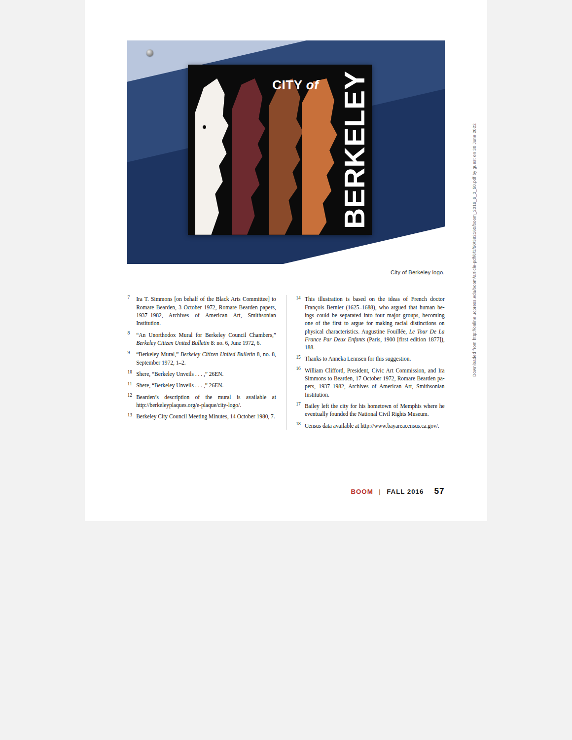CITY of
BERKELEY
City of Berkeley logo.
Ira T. Simmons [on behalf of the Black Arts Committee] to Romare Bearden, 3 October 1972, Romare Bearden papers, 1937–1982, Archives of American Art, Smithsonian Institution.
“An Unorthodox Mural for Berkeley Council Chambers,” Berkeley Citizen United Bulletin 8: no. 6, June 1972, 6.
“Berkeley Mural,” Berkeley Citizen United Bulletin 8, no. 8, September 1972, 1–2.
Shere, “Berkeley Unveils . . . ,” 26EN.
Shere, “Berkeley Unveils . . . ,” 26EN.
Bearden’s description of the mural is available at http://berkeleyplaques.org/e-plaque/city-logo/.
Berkeley City Council Meeting Minutes, 14 October 1980, 7.
This illustration is based on the ideas of French doctor François Bernier (1625–1688), who argued that human beings could be separated into four major groups, becoming one of the first to argue for making racial distinctions on physical characteristics. Augustine Fouillée, Le Tour De La France Par Deux Enfants (Paris, 1900 [first edition 1877]), 188.
Thanks to Anneka Lennsen for this suggestion.
William Clifford, President, Civic Art Commission, and Ira Simmons to Bearden, 17 October 1972, Romare Bearden papers, 1937–1982, Archives of American Art, Smithsonian Institution.
Bailey left the city for his hometown of Memphis where he eventually founded the National Civil Rights Museum.
Census data available at http://www.bayareacensus.ca.gov/.
Downloaded from http://online.ucpress.edu/boom/article-pdf/6/3/50/382160/boom_2016_6_3_50.pdf by guest on 30 June 2022
BOOM | FALL 2016 57